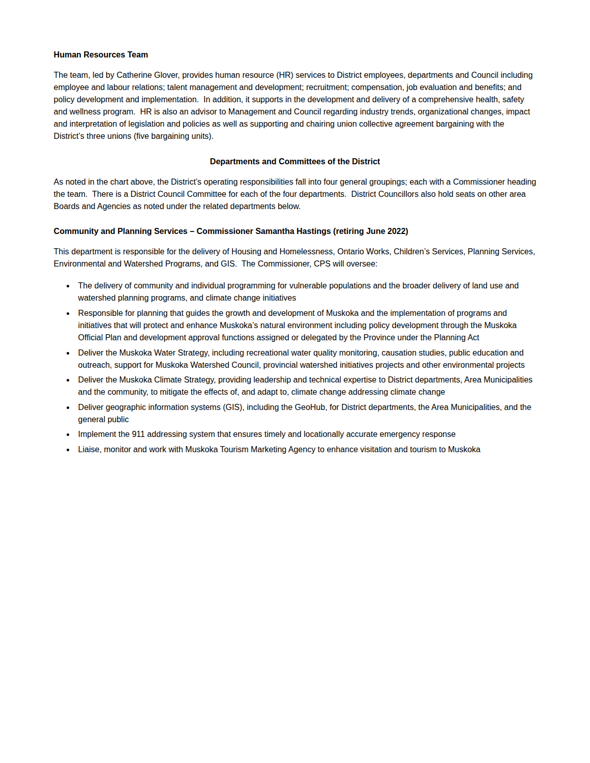Human Resources Team
The team, led by Catherine Glover, provides human resource (HR) services to District employees, departments and Council including employee and labour relations; talent management and development; recruitment; compensation, job evaluation and benefits; and policy development and implementation. In addition, it supports in the development and delivery of a comprehensive health, safety and wellness program. HR is also an advisor to Management and Council regarding industry trends, organizational changes, impact and interpretation of legislation and policies as well as supporting and chairing union collective agreement bargaining with the District’s three unions (five bargaining units).
Departments and Committees of the District
As noted in the chart above, the District’s operating responsibilities fall into four general groupings; each with a Commissioner heading the team. There is a District Council Committee for each of the four departments. District Councillors also hold seats on other area Boards and Agencies as noted under the related departments below.
Community and Planning Services – Commissioner Samantha Hastings (retiring June 2022)
This department is responsible for the delivery of Housing and Homelessness, Ontario Works, Children’s Services, Planning Services, Environmental and Watershed Programs, and GIS. The Commissioner, CPS will oversee:
The delivery of community and individual programming for vulnerable populations and the broader delivery of land use and watershed planning programs, and climate change initiatives
Responsible for planning that guides the growth and development of Muskoka and the implementation of programs and initiatives that will protect and enhance Muskoka’s natural environment including policy development through the Muskoka Official Plan and development approval functions assigned or delegated by the Province under the Planning Act
Deliver the Muskoka Water Strategy, including recreational water quality monitoring, causation studies, public education and outreach, support for Muskoka Watershed Council, provincial watershed initiatives projects and other environmental projects
Deliver the Muskoka Climate Strategy, providing leadership and technical expertise to District departments, Area Municipalities and the community, to mitigate the effects of, and adapt to, climate change addressing climate change
Deliver geographic information systems (GIS), including the GeoHub, for District departments, the Area Municipalities, and the general public
Implement the 911 addressing system that ensures timely and locationally accurate emergency response
Liaise, monitor and work with Muskoka Tourism Marketing Agency to enhance visitation and tourism to Muskoka